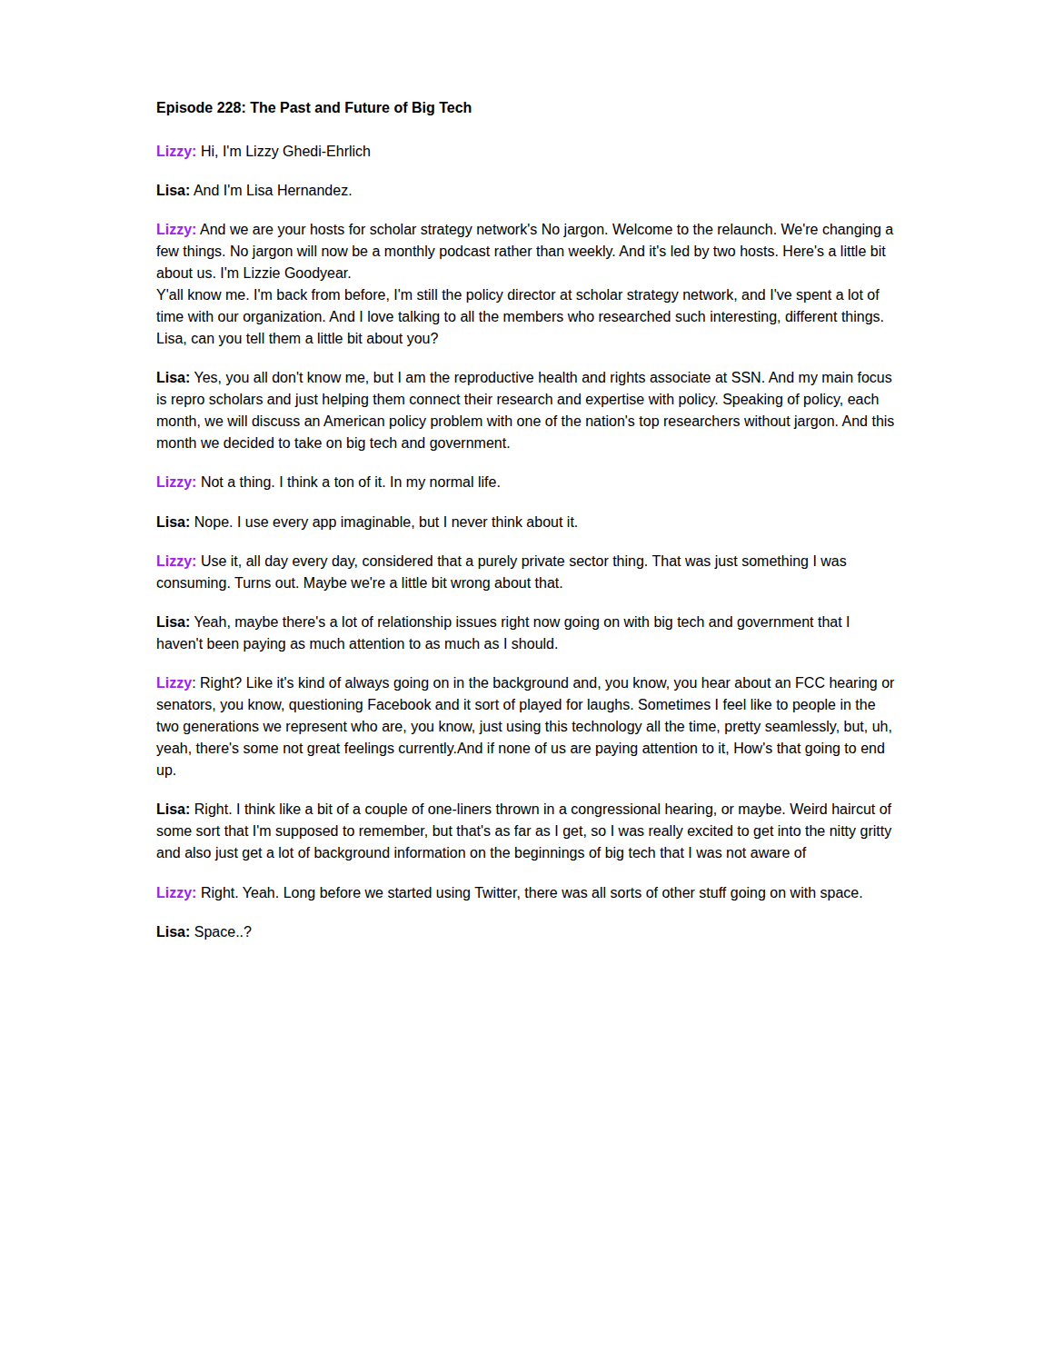Episode 228: The Past and Future of Big Tech
Lizzy: Hi, I'm Lizzy Ghedi-Ehrlich
Lisa: And I'm Lisa Hernandez.
Lizzy: And we are your hosts for scholar strategy network's No jargon. Welcome to the relaunch. We're changing a few things. No jargon will now be a monthly podcast rather than weekly. And it's led by two hosts. Here's a little bit about us. I'm Lizzie Goodyear.
Y'all know me. I'm back from before, I'm still the policy director at scholar strategy network, and I've spent a lot of time with our organization. And I love talking to all the members who researched such interesting, different things. Lisa, can you tell them a little bit about you?
Lisa: Yes, you all don't know me, but I am the reproductive health and rights associate at SSN. And my main focus is repro scholars and just helping them connect their research and expertise with policy. Speaking of policy, each month, we will discuss an American policy problem with one of the nation's top researchers without jargon. And this month we decided to take on big tech and government.
Lizzy: Not a thing. I think a ton of it. In my normal life.
Lisa: Nope. I use every app imaginable, but I never think about it.
Lizzy: Use it, all day every day, considered that a purely private sector thing. That was just something I was consuming. Turns out. Maybe we're a little bit wrong about that.
Lisa: Yeah, maybe there's a lot of relationship issues right now going on with big tech and government that I haven't been paying as much attention to as much as I should.
Lizzy: Right? Like it's kind of always going on in the background and, you know, you hear about an FCC hearing or senators, you know, questioning Facebook and it sort of played for laughs. Sometimes I feel like to people in the two generations we represent who are, you know, just using this technology all the time, pretty seamlessly, but, uh, yeah, there's some not great feelings currently.And if none of us are paying attention to it, How's that going to end up.
Lisa: Right. I think like a bit of a couple of one-liners thrown in a congressional hearing, or maybe. Weird haircut of some sort that I'm supposed to remember, but that's as far as I get, so I was really excited to get into the nitty gritty and also just get a lot of background information on the beginnings of big tech that I was not aware of
Lizzy: Right. Yeah. Long before we started using Twitter, there was all sorts of other stuff going on with space.
Lisa: Space..?